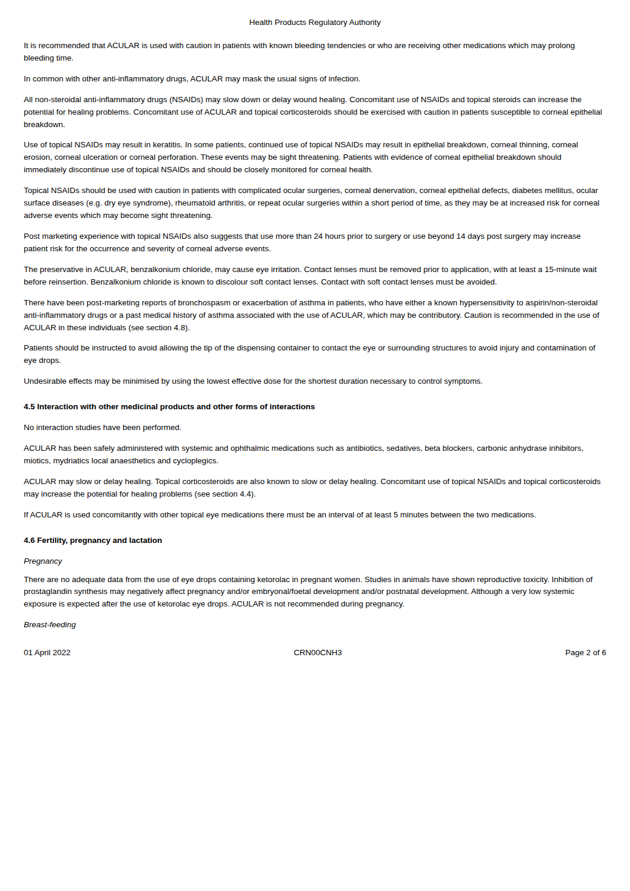Health Products Regulatory Authority
It is recommended that ACULAR is used with caution in patients with known bleeding tendencies or who are receiving other medications which may prolong bleeding time.
In common with other anti-inflammatory drugs, ACULAR may mask the usual signs of infection.
All non-steroidal anti-inflammatory drugs (NSAIDs) may slow down or delay wound healing. Concomitant use of NSAIDs and topical steroids can increase the potential for healing problems. Concomitant use of ACULAR and topical corticosteroids should be exercised with caution in patients susceptible to corneal epithelial breakdown.
Use of topical NSAIDs may result in keratitis. In some patients, continued use of topical NSAIDs may result in epithelial breakdown, corneal thinning, corneal erosion, corneal ulceration or corneal perforation. These events may be sight threatening. Patients with evidence of corneal epithelial breakdown should immediately discontinue use of topical NSAIDs and should be closely monitored for corneal health.
Topical NSAIDs should be used with caution in patients with complicated ocular surgeries, corneal denervation, corneal epithelial defects, diabetes mellitus, ocular surface diseases (e.g. dry eye syndrome), rheumatoid arthritis, or repeat ocular surgeries within a short period of time, as they may be at increased risk for corneal adverse events which may become sight threatening.
Post marketing experience with topical NSAIDs also suggests that use more than 24 hours prior to surgery or use beyond 14 days post surgery may increase patient risk for the occurrence and severity of corneal adverse events.
The preservative in ACULAR, benzalkonium chloride, may cause eye irritation. Contact lenses must be removed prior to application, with at least a 15-minute wait before reinsertion. Benzalkonium chloride is known to discolour soft contact lenses. Contact with soft contact lenses must be avoided.
There have been post-marketing reports of bronchospasm or exacerbation of asthma in patients, who have either a known hypersensitivity to aspirin/non-steroidal anti-inflammatory drugs or a past medical history of asthma associated with the use of ACULAR, which may be contributory. Caution is recommended in the use of ACULAR in these individuals (see section 4.8).
Patients should be instructed to avoid allowing the tip of the dispensing container to contact the eye or surrounding structures to avoid injury and contamination of eye drops.
Undesirable effects may be minimised by using the lowest effective dose for the shortest duration necessary to control symptoms.
4.5 Interaction with other medicinal products and other forms of interactions
No interaction studies have been performed.
ACULAR has been safely administered with systemic and ophthalmic medications such as antibiotics, sedatives, beta blockers, carbonic anhydrase inhibitors, miotics, mydriatics local anaesthetics and cycloplegics.
ACULAR may slow or delay healing. Topical corticosteroids are also known to slow or delay healing. Concomitant use of topical NSAIDs and topical corticosteroids may increase the potential for healing problems (see section 4.4).
If ACULAR is used concomitantly with other topical eye medications there must be an interval of at least 5 minutes between the two medications.
4.6 Fertility, pregnancy and lactation
Pregnancy
There are no adequate data from the use of eye drops containing ketorolac in pregnant women. Studies in animals have shown reproductive toxicity. Inhibition of prostaglandin synthesis may negatively affect pregnancy and/or embryonal/foetal development and/or postnatal development. Although a very low systemic exposure is expected after the use of ketorolac eye drops. ACULAR is not recommended during pregnancy.
Breast-feeding
01 April 2022
CRN00CNH3
Page 2 of 6